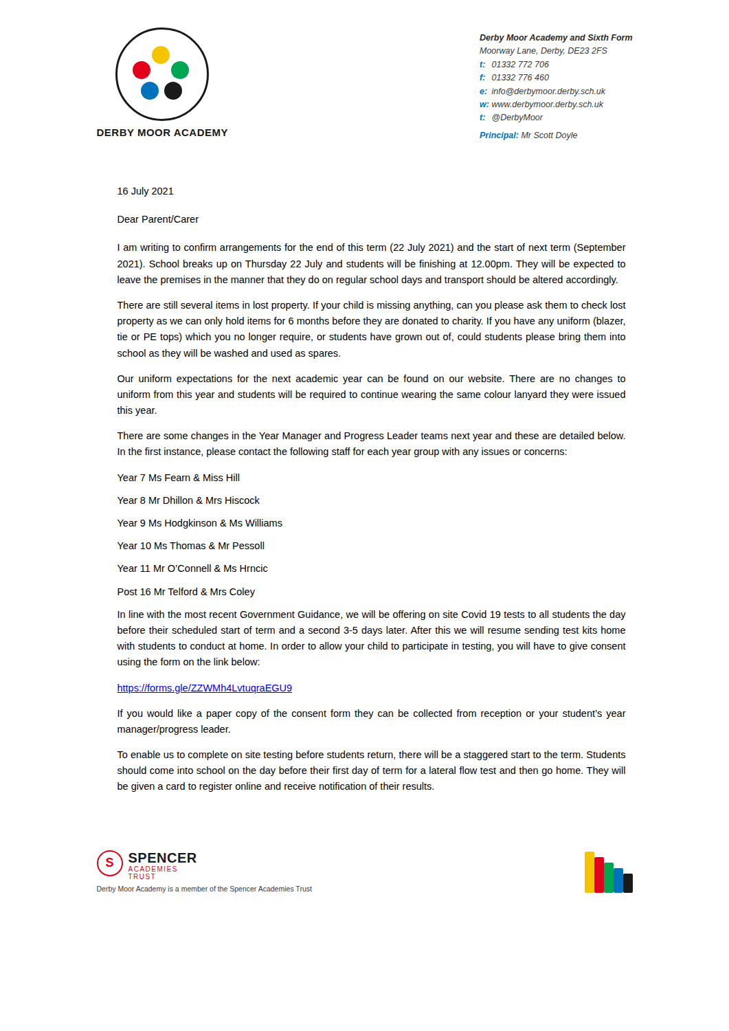DERBY MOOR ACADEMY
Derby Moor Academy and Sixth Form
Moorway Lane, Derby, DE23 2FS
t: 01332 772 706
f: 01332 776 460
e: info@derbymoor.derby.sch.uk
w: www.derbymoor.derby.sch.uk
t: @DerbyMoor
Principal: Mr Scott Doyle
16 July 2021
Dear Parent/Carer
I am writing to confirm arrangements for the end of this term (22 July 2021) and the start of next term (September 2021). School breaks up on Thursday 22 July and students will be finishing at 12.00pm. They will be expected to leave the premises in the manner that they do on regular school days and transport should be altered accordingly.
There are still several items in lost property. If your child is missing anything, can you please ask them to check lost property as we can only hold items for 6 months before they are donated to charity. If you have any uniform (blazer, tie or PE tops) which you no longer require, or students have grown out of, could students please bring them into school as they will be washed and used as spares.
Our uniform expectations for the next academic year can be found on our website. There are no changes to uniform from this year and students will be required to continue wearing the same colour lanyard they were issued this year.
There are some changes in the Year Manager and Progress Leader teams next year and these are detailed below. In the first instance, please contact the following staff for each year group with any issues or concerns:
Year 7 Ms Fearn & Miss Hill
Year 8 Mr Dhillon & Mrs Hiscock
Year 9 Ms Hodgkinson & Ms Williams
Year 10 Ms Thomas & Mr Pessoll
Year 11 Mr O’Connell & Ms Hrncic
Post 16 Mr Telford & Mrs Coley
In line with the most recent Government Guidance, we will be offering on site Covid 19 tests to all students the day before their scheduled start of term and a second 3-5 days later. After this we will resume sending test kits home with students to conduct at home. In order to allow your child to participate in testing, you will have to give consent using the form on the link below:
https://forms.gle/ZZWMh4LvtuqraEGU9
If you would like a paper copy of the consent form they can be collected from reception or your student’s year manager/progress leader.
To enable us to complete on site testing before students return, there will be a staggered start to the term. Students should come into school on the day before their first day of term for a lateral flow test and then go home. They will be given a card to register online and receive notification of their results.
S
SPENCER ACADEMIES TRUST
Derby Moor Academy is a member of the Spencer Academies Trust